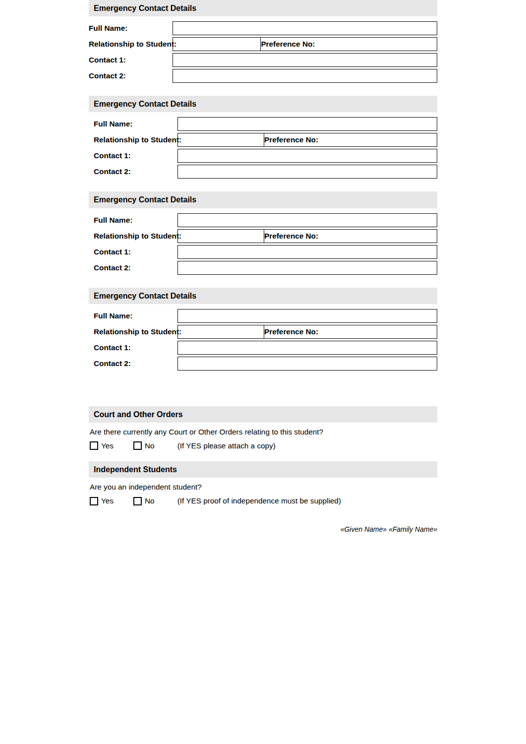Emergency Contact Details
| Full Name: | |
| Relationship to Student: | | Preference No: | |
| Contact 1: | |
| Contact 2: | |
Emergency Contact Details
| Full Name: | |
| Relationship to Student: | | Preference No: | |
| Contact 1: | |
| Contact 2: | |
Emergency Contact Details
| Full Name: | |
| Relationship to Student: | | Preference No: | |
| Contact 1: | |
| Contact 2: | |
Emergency Contact Details
| Full Name: | |
| Relationship to Student: | | Preference No: | |
| Contact 1: | |
| Contact 2: | |
Court and Other Orders
Are there currently any Court or Other Orders relating to this student?
Yes No (If YES please attach a copy)
Independent Students
Are you an independent student?
Yes No (If YES proof of independence must be supplied)
«Given Name» «Family Name»